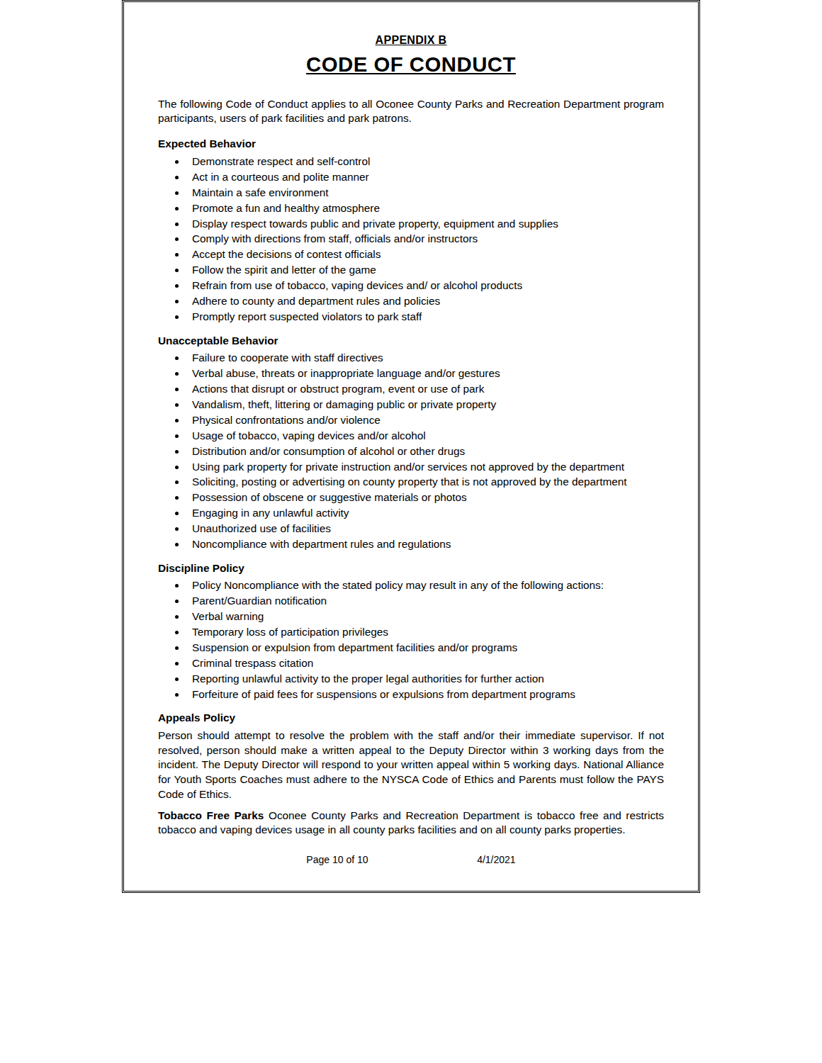APPENDIX B
CODE OF CONDUCT
The following Code of Conduct applies to all Oconee County Parks and Recreation Department program participants, users of park facilities and park patrons.
Expected Behavior
Demonstrate respect and self-control
Act in a courteous and polite manner
Maintain a safe environment
Promote a fun and healthy atmosphere
Display respect towards public and private property, equipment and supplies
Comply with directions from staff, officials and/or instructors
Accept the decisions of contest officials
Follow the spirit and letter of the game
Refrain from use of tobacco, vaping devices and/ or alcohol products
Adhere to county and department rules and policies
Promptly report suspected violators to park staff
Unacceptable Behavior
Failure to cooperate with staff directives
Verbal abuse, threats or inappropriate language and/or gestures
Actions that disrupt or obstruct program, event or use of park
Vandalism, theft, littering or damaging public or private property
Physical confrontations and/or violence
Usage of tobacco, vaping devices and/or alcohol
Distribution and/or consumption of alcohol or other drugs
Using park property for private instruction and/or services not approved by the department
Soliciting, posting or advertising on county property that is not approved by the department
Possession of obscene or suggestive materials or photos
Engaging in any unlawful activity
Unauthorized use of facilities
Noncompliance with department rules and regulations
Discipline Policy
Policy Noncompliance with the stated policy may result in any of the following actions:
Parent/Guardian notification
Verbal warning
Temporary loss of participation privileges
Suspension or expulsion from department facilities and/or programs
Criminal trespass citation
Reporting unlawful activity to the proper legal authorities for further action
Forfeiture of paid fees for suspensions or expulsions from department programs
Appeals Policy
Person should attempt to resolve the problem with the staff and/or their immediate supervisor. If not resolved, person should make a written appeal to the Deputy Director within 3 working days from the incident. The Deputy Director will respond to your written appeal within 5 working days. National Alliance for Youth Sports Coaches must adhere to the NYSCA Code of Ethics and Parents must follow the PAYS Code of Ethics.
Tobacco Free Parks Oconee County Parks and Recreation Department is tobacco free and restricts tobacco and vaping devices usage in all county parks facilities and on all county parks properties.
Page 10 of 10 4/1/2021